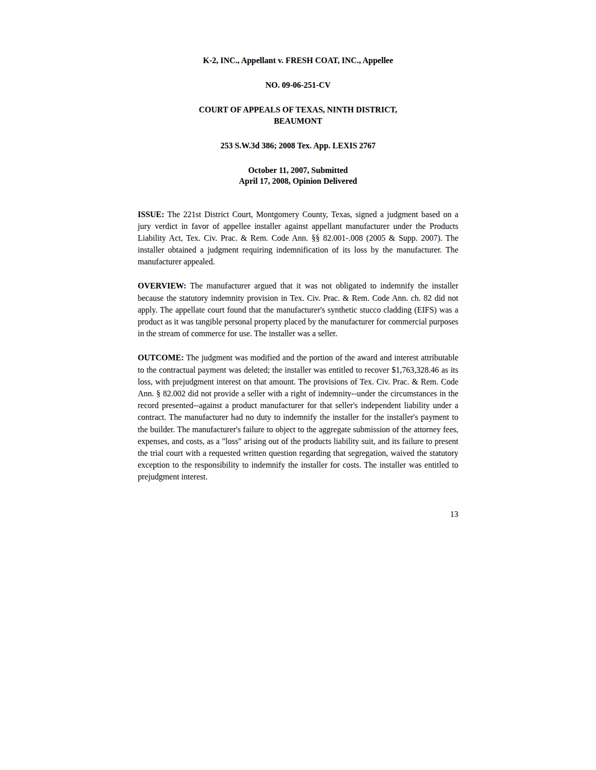K-2, INC., Appellant v. FRESH COAT, INC., Appellee
NO. 09-06-251-CV
COURT OF APPEALS OF TEXAS, NINTH DISTRICT,
BEAUMONT
253 S.W.3d 386; 2008 Tex. App. LEXIS 2767
October 11, 2007, Submitted
April 17, 2008, Opinion Delivered
ISSUE: The 221st District Court, Montgomery County, Texas, signed a judgment based on a jury verdict in favor of appellee installer against appellant manufacturer under the Products Liability Act, Tex. Civ. Prac. & Rem. Code Ann. §§ 82.001-.008 (2005 & Supp. 2007). The installer obtained a judgment requiring indemnification of its loss by the manufacturer. The manufacturer appealed.
OVERVIEW: The manufacturer argued that it was not obligated to indemnify the installer because the statutory indemnity provision in Tex. Civ. Prac. & Rem. Code Ann. ch. 82 did not apply. The appellate court found that the manufacturer's synthetic stucco cladding (EIFS) was a product as it was tangible personal property placed by the manufacturer for commercial purposes in the stream of commerce for use. The installer was a seller.
OUTCOME: The judgment was modified and the portion of the award and interest attributable to the contractual payment was deleted; the installer was entitled to recover $1,763,328.46 as its loss, with prejudgment interest on that amount. The provisions of Tex. Civ. Prac. & Rem. Code Ann. § 82.002 did not provide a seller with a right of indemnity--under the circumstances in the record presented--against a product manufacturer for that seller's independent liability under a contract. The manufacturer had no duty to indemnify the installer for the installer's payment to the builder. The manufacturer's failure to object to the aggregate submission of the attorney fees, expenses, and costs, as a "loss" arising out of the products liability suit, and its failure to present the trial court with a requested written question regarding that segregation, waived the statutory exception to the responsibility to indemnify the installer for costs. The installer was entitled to prejudgment interest.
13